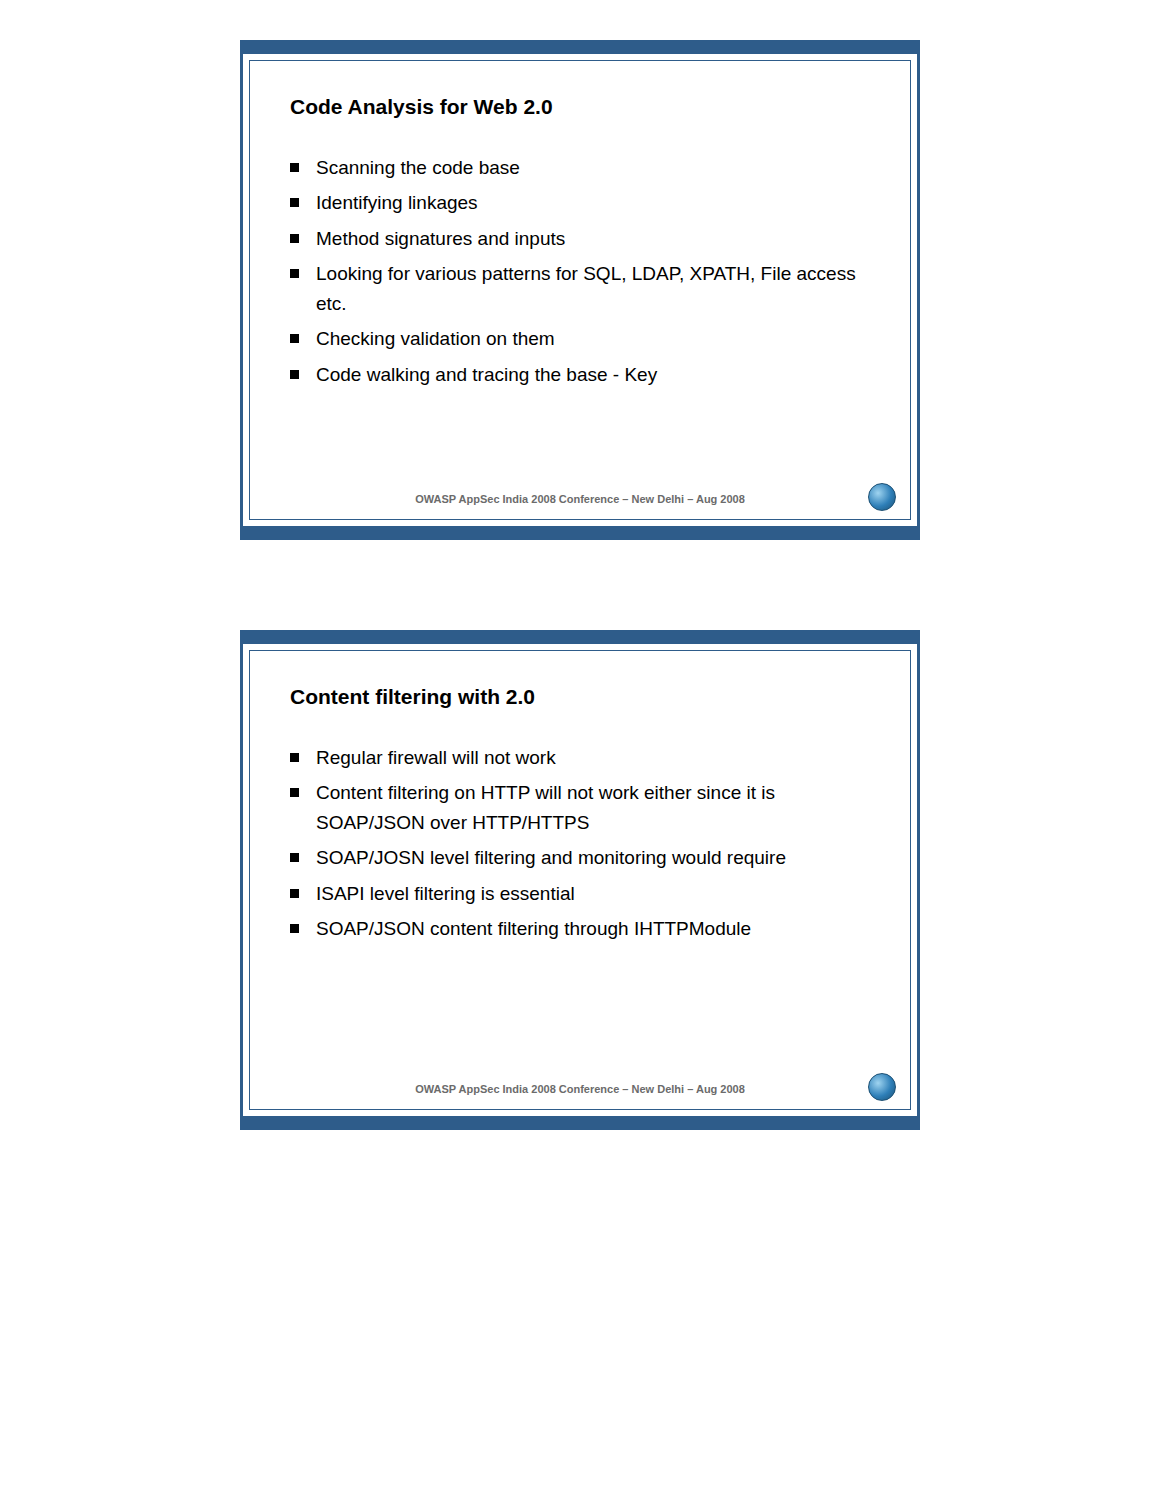Code Analysis for Web 2.0
Scanning the code base
Identifying linkages
Method signatures and inputs
Looking for various patterns for SQL, LDAP, XPATH, File access etc.
Checking validation on them
Code walking and tracing the base - Key
OWASP AppSec India 2008 Conference – New Delhi – Aug 2008
Content filtering with 2.0
Regular firewall will not work
Content filtering on HTTP will not work either since it is SOAP/JSON over HTTP/HTTPS
SOAP/JOSN level filtering and monitoring would require
ISAPI level filtering is essential
SOAP/JSON content filtering through IHTTPModule
OWASP AppSec India 2008 Conference – New Delhi – Aug 2008